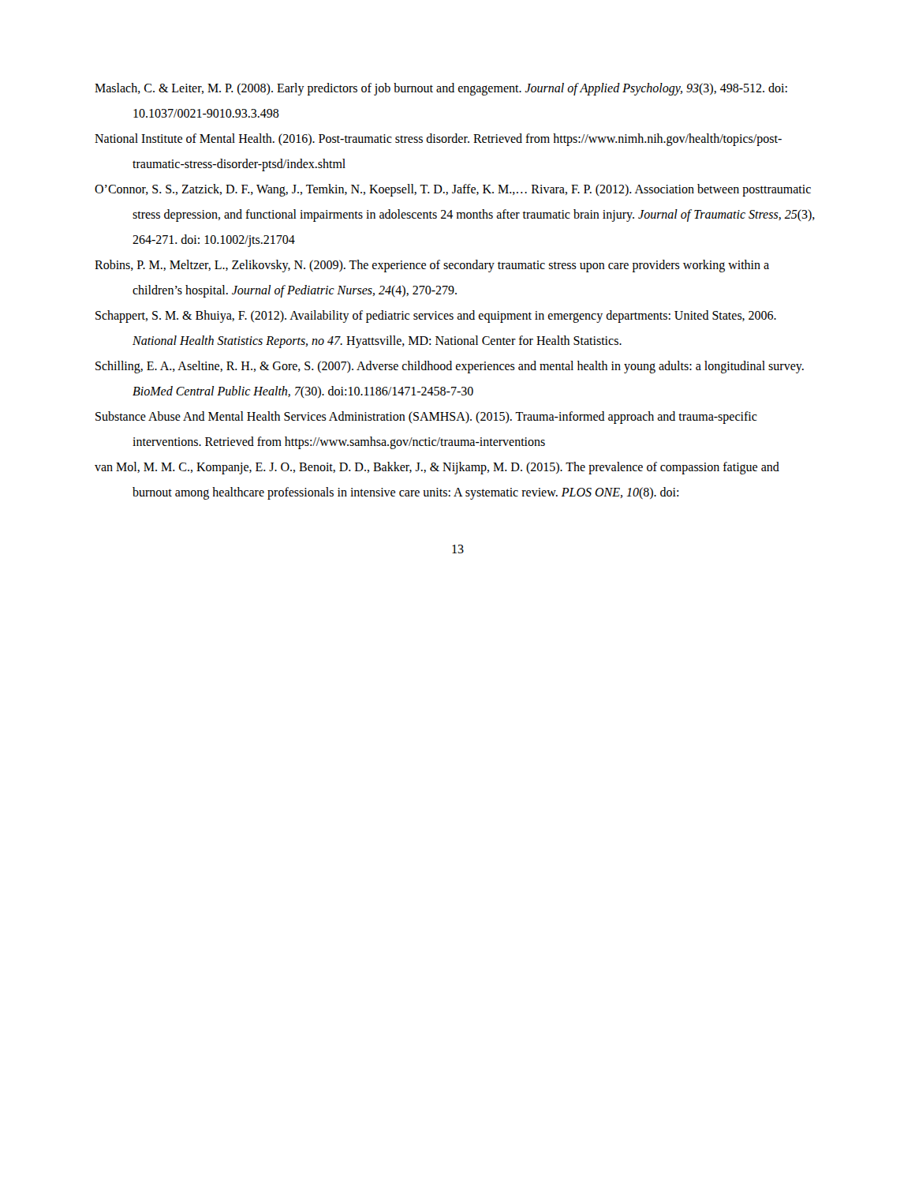Maslach, C. & Leiter, M. P. (2008). Early predictors of job burnout and engagement. Journal of Applied Psychology, 93(3), 498-512. doi: 10.1037/0021-9010.93.3.498
National Institute of Mental Health. (2016). Post-traumatic stress disorder. Retrieved from https://www.nimh.nih.gov/health/topics/post-traumatic-stress-disorder-ptsd/index.shtml
O’Connor, S. S., Zatzick, D. F., Wang, J., Temkin, N., Koepsell, T. D., Jaffe, K. M.,… Rivara, F. P. (2012). Association between posttraumatic stress depression, and functional impairments in adolescents 24 months after traumatic brain injury. Journal of Traumatic Stress, 25(3), 264-271. doi: 10.1002/jts.21704
Robins, P. M., Meltzer, L., Zelikovsky, N. (2009). The experience of secondary traumatic stress upon care providers working within a children’s hospital. Journal of Pediatric Nurses, 24(4), 270-279.
Schappert, S. M. & Bhuiya, F. (2012). Availability of pediatric services and equipment in emergency departments: United States, 2006. National Health Statistics Reports, no 47. Hyattsville, MD: National Center for Health Statistics.
Schilling, E. A., Aseltine, R. H., & Gore, S. (2007). Adverse childhood experiences and mental health in young adults: a longitudinal survey. BioMed Central Public Health, 7(30). doi:10.1186/1471-2458-7-30
Substance Abuse And Mental Health Services Administration (SAMHSA). (2015). Trauma-informed approach and trauma-specific interventions. Retrieved from https://www.samhsa.gov/nctic/trauma-interventions
van Mol, M. M. C., Kompanje, E. J. O., Benoit, D. D., Bakker, J., & Nijkamp, M. D. (2015). The prevalence of compassion fatigue and burnout among healthcare professionals in intensive care units: A systematic review. PLOS ONE, 10(8). doi:
13